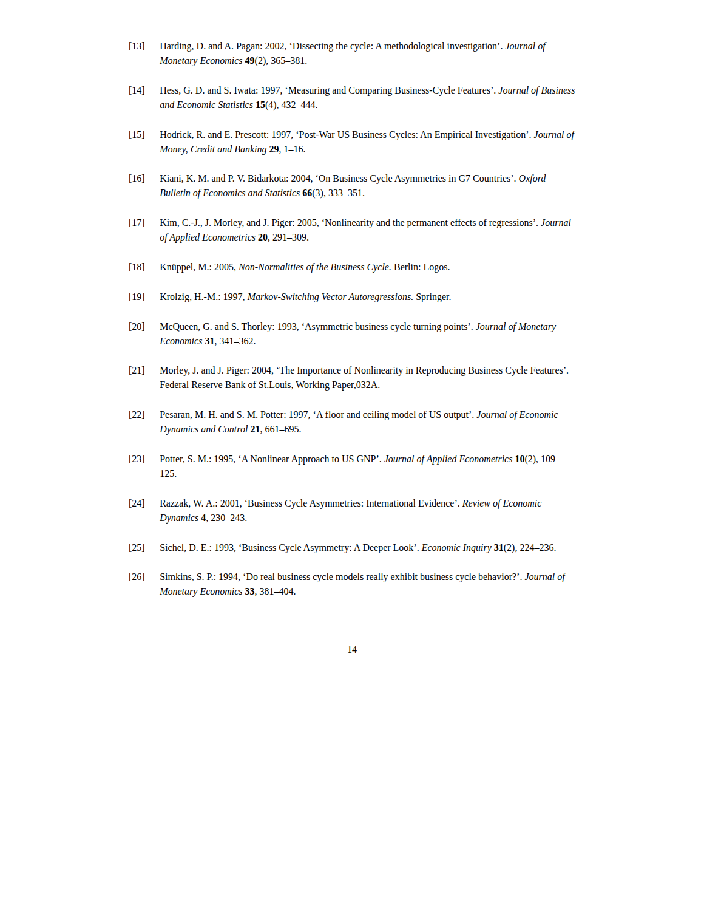[13] Harding, D. and A. Pagan: 2002, ‘Dissecting the cycle: A methodological investigation’. Journal of Monetary Economics 49(2), 365–381.
[14] Hess, G. D. and S. Iwata: 1997, ‘Measuring and Comparing Business-Cycle Features’. Journal of Business and Economic Statistics 15(4), 432–444.
[15] Hodrick, R. and E. Prescott: 1997, ‘Post-War US Business Cycles: An Empirical Investigation’. Journal of Money, Credit and Banking 29, 1–16.
[16] Kiani, K. M. and P. V. Bidarkota: 2004, ‘On Business Cycle Asymmetries in G7 Countries’. Oxford Bulletin of Economics and Statistics 66(3), 333–351.
[17] Kim, C.-J., J. Morley, and J. Piger: 2005, ‘Nonlinearity and the permanent effects of regressions’. Journal of Applied Econometrics 20, 291–309.
[18] Knüppel, M.: 2005, Non-Normalities of the Business Cycle. Berlin: Logos.
[19] Krolzig, H.-M.: 1997, Markov-Switching Vector Autoregressions. Springer.
[20] McQueen, G. and S. Thorley: 1993, ‘Asymmetric business cycle turning points’. Journal of Monetary Economics 31, 341–362.
[21] Morley, J. and J. Piger: 2004, ‘The Importance of Nonlinearity in Reproducing Business Cycle Features’. Federal Reserve Bank of St.Louis, Working Paper,032A.
[22] Pesaran, M. H. and S. M. Potter: 1997, ‘A floor and ceiling model of US output’. Journal of Economic Dynamics and Control 21, 661–695.
[23] Potter, S. M.: 1995, ‘A Nonlinear Approach to US GNP’. Journal of Applied Econometrics 10(2), 109–125.
[24] Razzak, W. A.: 2001, ‘Business Cycle Asymmetries: International Evidence’. Review of Economic Dynamics 4, 230–243.
[25] Sichel, D. E.: 1993, ‘Business Cycle Asymmetry: A Deeper Look’. Economic Inquiry 31(2), 224–236.
[26] Simkins, S. P.: 1994, ‘Do real business cycle models really exhibit business cycle behavior?’. Journal of Monetary Economics 33, 381–404.
14